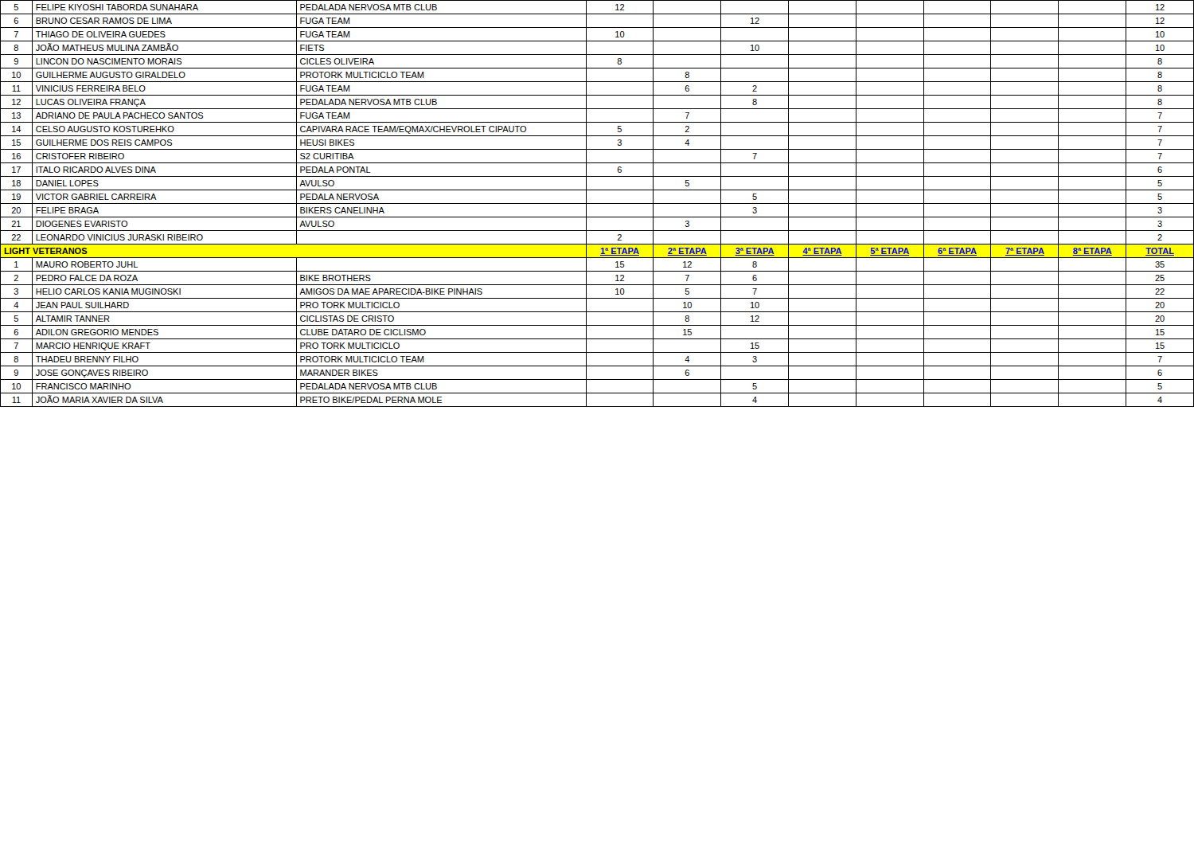| 5 | FELIPE KIYOSHI TABORDA SUNAHARA | PEDALADA NERVOSA MTB CLUB | 12 | | | | | | | | 12 |
| 6 | BRUNO CESAR RAMOS DE LIMA | FUGA TEAM | | | 12 | | | | | | 12 |
| 7 | THIAGO DE OLIVEIRA GUEDES | FUGA TEAM | 10 | | | | | | | | 10 |
| 8 | JOÃO MATHEUS MULINA ZAMBÃO | FIETS | | | 10 | | | | | | 10 |
| 9 | LINCON DO NASCIMENTO MORAIS | CICLES OLIVEIRA | 8 | | | | | | | | 8 |
| 10 | GUILHERME AUGUSTO GIRALDELO | PROTORK MULTICICLO TEAM | | 8 | | | | | | | 8 |
| 11 | VINICIUS FERREIRA BELO | FUGA TEAM | | 6 | 2 | | | | | | 8 |
| 12 | LUCAS OLIVEIRA FRANÇA | PEDALADA NERVOSA MTB CLUB | | | 8 | | | | | | 8 |
| 13 | ADRIANO DE PAULA PACHECO SANTOS | FUGA TEAM | | 7 | | | | | | | 7 |
| 14 | CELSO AUGUSTO KOSTUREHKO | CAPIVARA RACE TEAM/EQMAX/CHEVROLET CIPAUTO | 5 | 2 | | | | | | | 7 |
| 15 | GUILHERME DOS REIS CAMPOS | HEUSI BIKES | 3 | 4 | | | | | | | 7 |
| 16 | CRISTOFER RIBEIRO | S2 CURITIBA | | | 7 | | | | | | 7 |
| 17 | ITALO RICARDO ALVES DINA | PEDALA PONTAL | 6 | | | | | | | | 6 |
| 18 | DANIEL LOPES | AVULSO | | 5 | | | | | | | 5 |
| 19 | VICTOR GABRIEL CARREIRA | PEDALA NERVOSA | | | 5 | | | | | | 5 |
| 20 | FELIPE BRAGA | BIKERS CANELINHA | | | 3 | | | | | | 3 |
| 21 | DIOGENES EVARISTO | AVULSO | | 3 | | | | | | | 3 |
| 22 | LEONARDO VINICIUS JURASKI RIBEIRO | | 2 | | | | | | | | 2 |
| LIGHT VETERANOS | 1ª ETAPA | 2ª ETAPA | 3ª ETAPA | 4ª ETAPA | 5ª ETAPA | 6ª ETAPA | 7ª ETAPA | 8ª ETAPA | TOTAL |
| 1 | MAURO ROBERTO JUHL | | 15 | 12 | 8 | | | | | | 35 |
| 2 | PEDRO FALCE DA ROZA | BIKE BROTHERS | 12 | 7 | 6 | | | | | | 25 |
| 3 | HELIO CARLOS KANIA MUGINOSKI | AMIGOS DA MAE APARECIDA-BIKE PINHAIS | 10 | 5 | 7 | | | | | | 22 |
| 4 | JEAN PAUL SUILHARD | PRO TORK MULTICICLO | | 10 | 10 | | | | | | 20 |
| 5 | ALTAMIR TANNER | CICLISTAS DE CRISTO | | 8 | 12 | | | | | | 20 |
| 6 | ADILON GREGORIO MENDES | CLUBE DATARO DE CICLISMO | | 15 | | | | | | | 15 |
| 7 | MARCIO HENRIQUE KRAFT | PRO TORK MULTICICLO | | | 15 | | | | | | 15 |
| 8 | THADEU BRENNY FILHO | PROTORK MULTICICLO TEAM | | 4 | 3 | | | | | | 7 |
| 9 | JOSE GONÇAVES RIBEIRO | MARANDER BIKES | | 6 | | | | | | | 6 |
| 10 | FRANCISCO MARINHO | PEDALADA NERVOSA MTB CLUB | | | 5 | | | | | | 5 |
| 11 | JOÃO MARIA XAVIER DA SILVA | PRETO BIKE/PEDAL PERNA MOLE | | | 4 | | | | | | 4 |